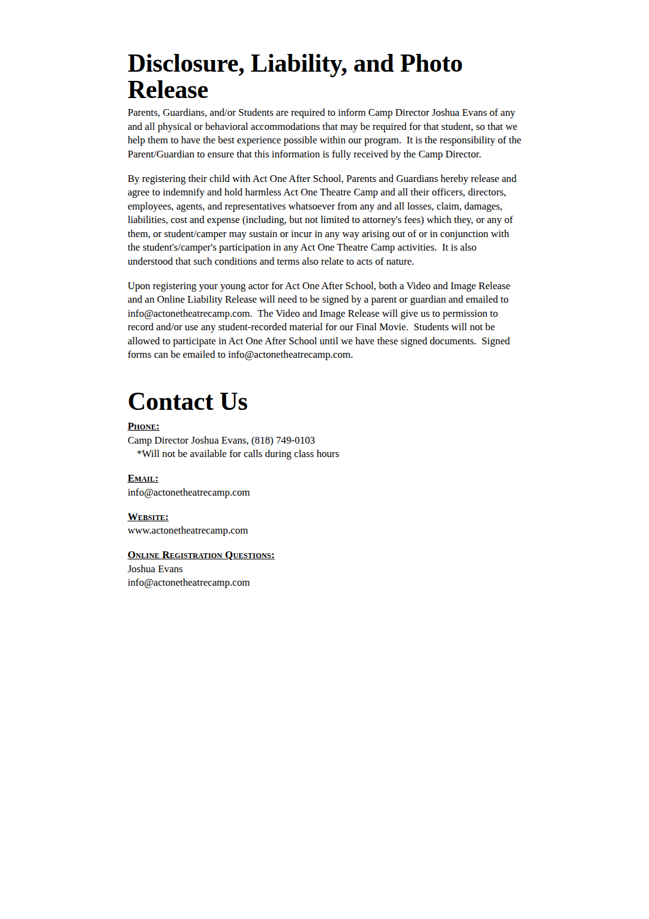Disclosure, Liability, and Photo Release
Parents, Guardians, and/or Students are required to inform Camp Director Joshua Evans of any and all physical or behavioral accommodations that may be required for that student, so that we help them to have the best experience possible within our program. It is the responsibility of the Parent/Guardian to ensure that this information is fully received by the Camp Director.
By registering their child with Act One After School, Parents and Guardians hereby release and agree to indemnify and hold harmless Act One Theatre Camp and all their officers, directors, employees, agents, and representatives whatsoever from any and all losses, claim, damages, liabilities, cost and expense (including, but not limited to attorney's fees) which they, or any of them, or student/camper may sustain or incur in any way arising out of or in conjunction with the student's/camper's participation in any Act One Theatre Camp activities. It is also understood that such conditions and terms also relate to acts of nature.
Upon registering your young actor for Act One After School, both a Video and Image Release and an Online Liability Release will need to be signed by a parent or guardian and emailed to info@actonetheatrecamp.com. The Video and Image Release will give us to permission to record and/or use any student-recorded material for our Final Movie. Students will not be allowed to participate in Act One After School until we have these signed documents. Signed forms can be emailed to info@actonetheatrecamp.com.
Contact Us
Phone:
Camp Director Joshua Evans, (818) 749-0103
*Will not be available for calls during class hours
Email:
info@actonetheatrecamp.com
Website:
www.actonetheatrecamp.com
Online Registration Questions:
Joshua Evans
info@actonetheatrecamp.com